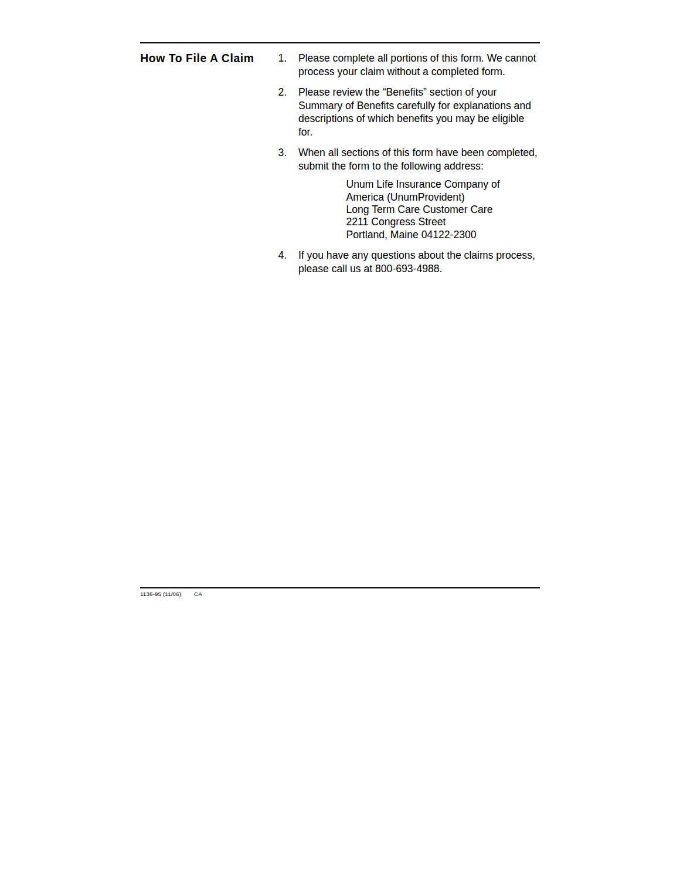How To File A Claim
1. Please complete all portions of this form. We cannot process your claim without a completed form.
2. Please review the “Benefits” section of your Summary of Benefits carefully for explanations and descriptions of which benefits you may be eligible for.
3. When all sections of this form have been completed, submit the form to the following address:
Unum Life Insurance Company of America (UnumProvident)
Long Term Care Customer Care
2211 Congress Street
Portland, Maine 04122-2300
4. If you have any questions about the claims process, please call us at 800-693-4988.
1136-95 (11/06)CA